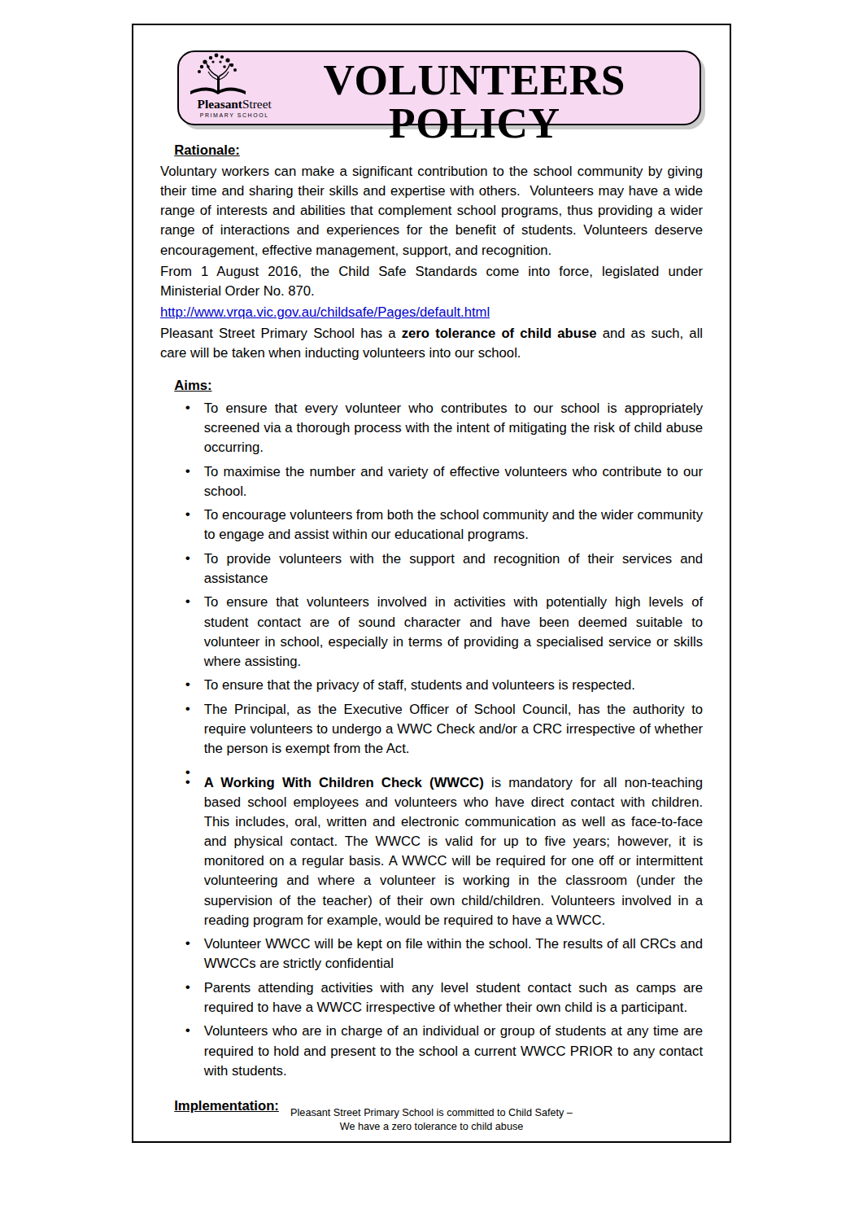Pleasant Street
PRIMARY SCHOOL
VOLUNTEERS POLICY
Rationale:
Voluntary workers can make a significant contribution to the school community by giving their time and sharing their skills and expertise with others. Volunteers may have a wide range of interests and abilities that complement school programs, thus providing a wider range of interactions and experiences for the benefit of students. Volunteers deserve encouragement, effective management, support, and recognition.
From 1 August 2016, the Child Safe Standards come into force, legislated under Ministerial Order No. 870.
http://www.vrqa.vic.gov.au/childsafe/Pages/default.html
Pleasant Street Primary School has a zero tolerance of child abuse and as such, all care will be taken when inducting volunteers into our school.
Aims:
To ensure that every volunteer who contributes to our school is appropriately screened via a thorough process with the intent of mitigating the risk of child abuse occurring.
To maximise the number and variety of effective volunteers who contribute to our school.
To encourage volunteers from both the school community and the wider community to engage and assist within our educational programs.
To provide volunteers with the support and recognition of their services and assistance
To ensure that volunteers involved in activities with potentially high levels of student contact are of sound character and have been deemed suitable to volunteer in school, especially in terms of providing a specialised service or skills where assisting.
To ensure that the privacy of staff, students and volunteers is respected.
The Principal, as the Executive Officer of School Council, has the authority to require volunteers to undergo a WWC Check and/or a CRC irrespective of whether the person is exempt from the Act.
A Working With Children Check (WWCC) is mandatory for all non-teaching based school employees and volunteers who have direct contact with children. This includes, oral, written and electronic communication as well as face-to-face and physical contact. The WWCC is valid for up to five years; however, it is monitored on a regular basis. A WWCC will be required for one off or intermittent volunteering and where a volunteer is working in the classroom (under the supervision of the teacher) of their own child/children. Volunteers involved in a reading program for example, would be required to have a WWCC.
Volunteer WWCC will be kept on file within the school. The results of all CRCs and WWCCs are strictly confidential
Parents attending activities with any level student contact such as camps are required to have a WWCC irrespective of whether their own child is a participant.
Volunteers who are in charge of an individual or group of students at any time are required to hold and present to the school a current WWCC PRIOR to any contact with students.
Implementation:
Pleasant Street Primary School is committed to Child Safety –
We have a zero tolerance to child abuse